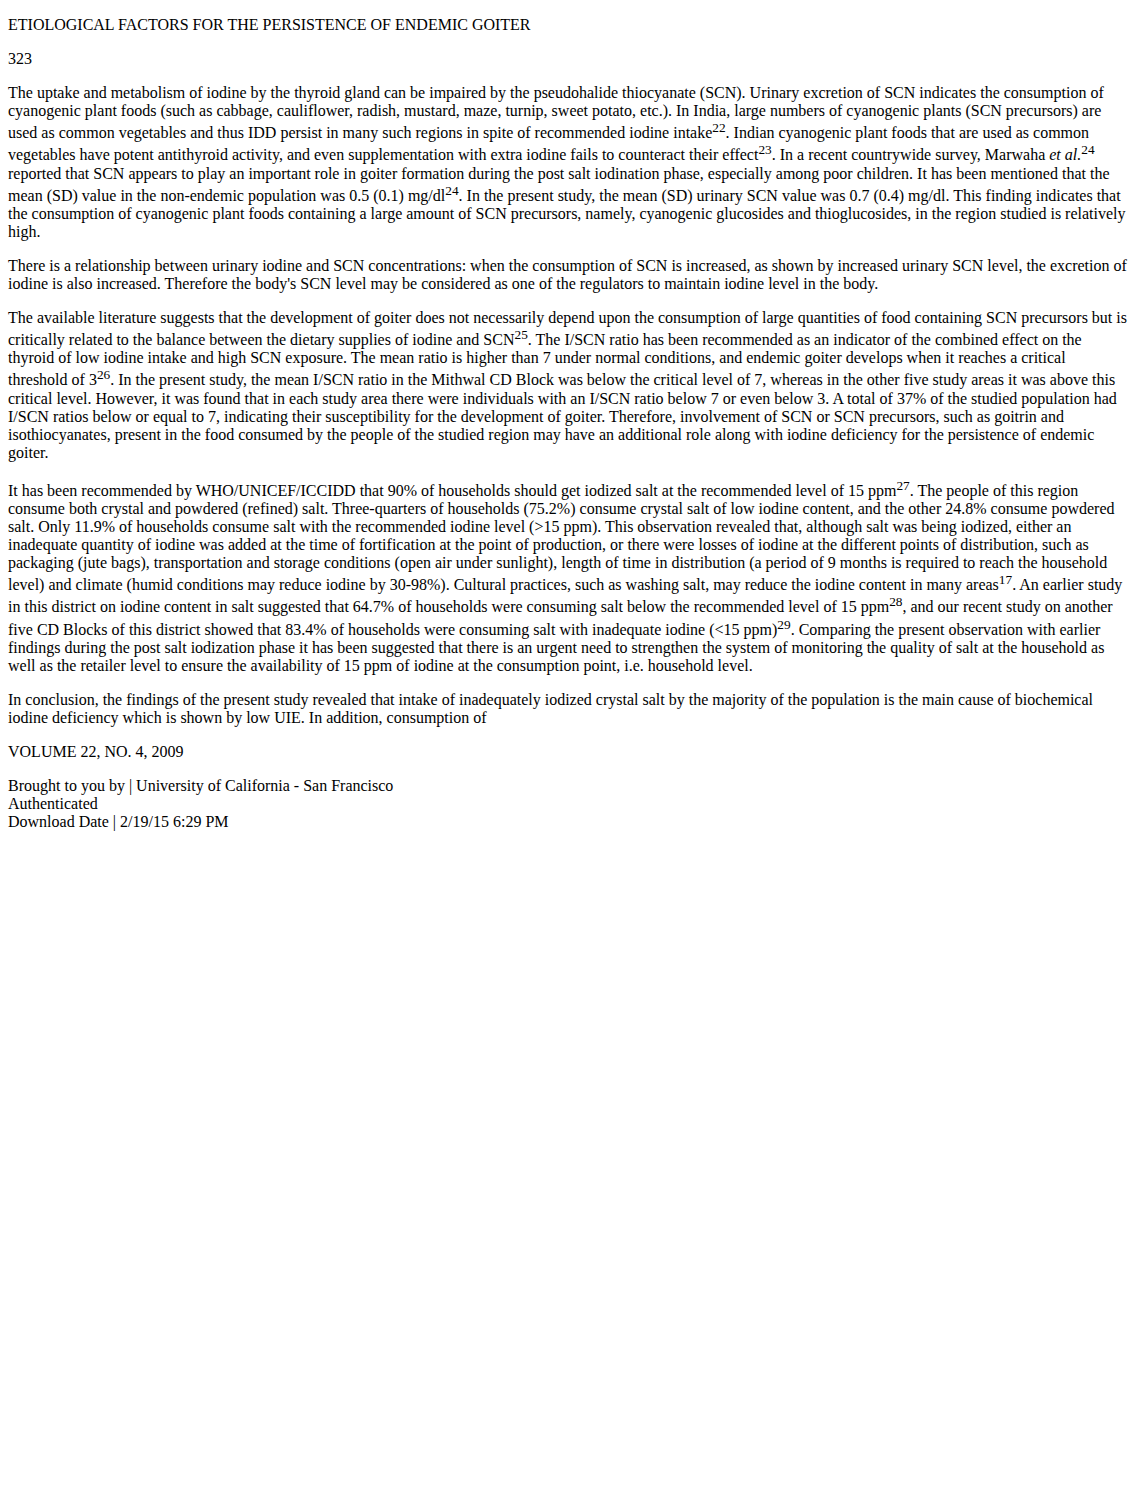ETIOLOGICAL FACTORS FOR THE PERSISTENCE OF ENDEMIC GOITER
323
The uptake and metabolism of iodine by the thyroid gland can be impaired by the pseudohalide thiocyanate (SCN). Urinary excretion of SCN indicates the consumption of cyanogenic plant foods (such as cabbage, cauliflower, radish, mustard, maze, turnip, sweet potato, etc.). In India, large numbers of cyanogenic plants (SCN precursors) are used as common vegetables and thus IDD persist in many such regions in spite of recommended iodine intake22. Indian cyanogenic plant foods that are used as common vegetables have potent antithyroid activity, and even supplementation with extra iodine fails to counteract their effect23. In a recent countrywide survey, Marwaha et al.24 reported that SCN appears to play an important role in goiter formation during the post salt iodination phase, especially among poor children. It has been mentioned that the mean (SD) value in the non-endemic population was 0.5 (0.1) mg/dl24. In the present study, the mean (SD) urinary SCN value was 0.7 (0.4) mg/dl. This finding indicates that the consumption of cyanogenic plant foods containing a large amount of SCN precursors, namely, cyanogenic glucosides and thioglucosides, in the region studied is relatively high.
There is a relationship between urinary iodine and SCN concentrations: when the consumption of SCN is increased, as shown by increased urinary SCN level, the excretion of iodine is also increased. Therefore the body's SCN level may be considered as one of the regulators to maintain iodine level in the body.
The available literature suggests that the development of goiter does not necessarily depend upon the consumption of large quantities of food containing SCN precursors but is critically related to the balance between the dietary supplies of iodine and SCN25. The I/SCN ratio has been recommended as an indicator of the combined effect on the thyroid of low iodine intake and high SCN exposure. The mean ratio is higher than 7 under normal conditions, and endemic goiter develops when it reaches a critical threshold of 326. In the present study, the mean I/SCN ratio in the Mithwal CD Block was below the critical level of 7, whereas in the other five study areas it was above this critical level. However, it was found that in each study area there were individuals with an I/SCN ratio below 7 or even below 3. A total of 37% of the studied population had I/SCN ratios below or equal to 7, indicating their susceptibility for the development of goiter. Therefore, involvement of SCN or SCN precursors, such as goitrin and isothiocyanates, present in the food consumed by the people of the studied region may have an additional role along with iodine deficiency for the persistence of endemic goiter.
It has been recommended by WHO/UNICEF/ICCIDD that 90% of households should get iodized salt at the recommended level of 15 ppm27. The people of this region consume both crystal and powdered (refined) salt. Three-quarters of households (75.2%) consume crystal salt of low iodine content, and the other 24.8% consume powdered salt. Only 11.9% of households consume salt with the recommended iodine level (>15 ppm). This observation revealed that, although salt was being iodized, either an inadequate quantity of iodine was added at the time of fortification at the point of production, or there were losses of iodine at the different points of distribution, such as packaging (jute bags), transportation and storage conditions (open air under sunlight), length of time in distribution (a period of 9 months is required to reach the household level) and climate (humid conditions may reduce iodine by 30-98%). Cultural practices, such as washing salt, may reduce the iodine content in many areas17. An earlier study in this district on iodine content in salt suggested that 64.7% of households were consuming salt below the recommended level of 15 ppm28, and our recent study on another five CD Blocks of this district showed that 83.4% of households were consuming salt with inadequate iodine (<15 ppm)29. Comparing the present observation with earlier findings during the post salt iodization phase it has been suggested that there is an urgent need to strengthen the system of monitoring the quality of salt at the household as well as the retailer level to ensure the availability of 15 ppm of iodine at the consumption point, i.e. household level.
In conclusion, the findings of the present study revealed that intake of inadequately iodized crystal salt by the majority of the population is the main cause of biochemical iodine deficiency which is shown by low UIE. In addition, consumption of
VOLUME 22, NO. 4, 2009
Brought to you by | University of California - San Francisco
Authenticated
Download Date | 2/19/15 6:29 PM